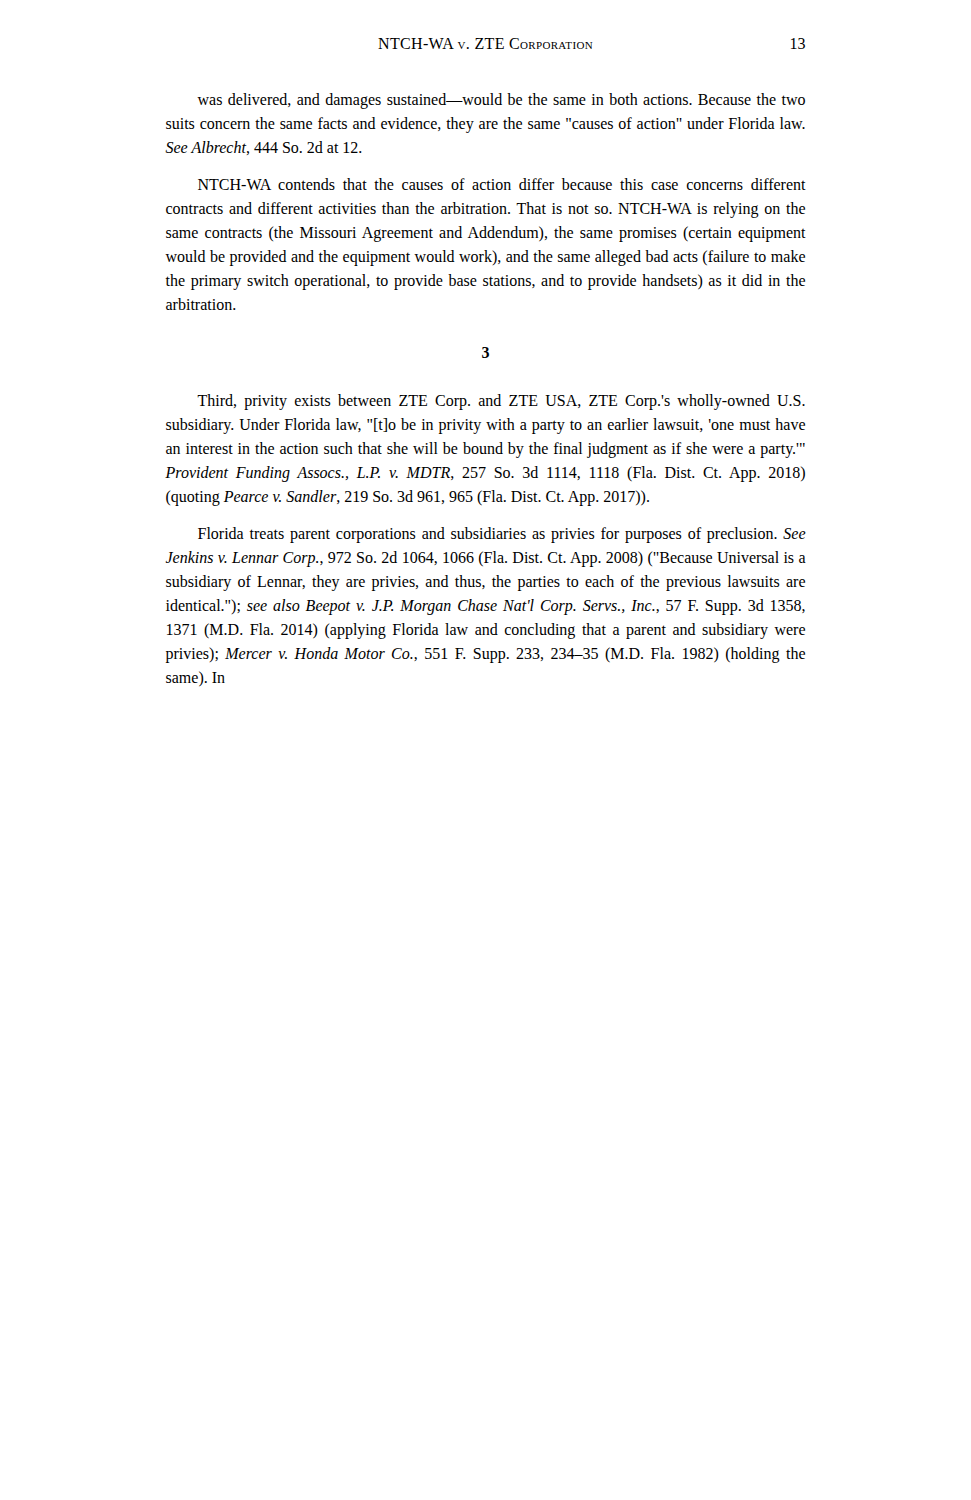NTCH-WA v. ZTE Corporation 13
was delivered, and damages sustained—would be the same in both actions. Because the two suits concern the same facts and evidence, they are the same "causes of action" under Florida law. See Albrecht, 444 So. 2d at 12.
NTCH-WA contends that the causes of action differ because this case concerns different contracts and different activities than the arbitration. That is not so. NTCH-WA is relying on the same contracts (the Missouri Agreement and Addendum), the same promises (certain equipment would be provided and the equipment would work), and the same alleged bad acts (failure to make the primary switch operational, to provide base stations, and to provide handsets) as it did in the arbitration.
3
Third, privity exists between ZTE Corp. and ZTE USA, ZTE Corp.'s wholly-owned U.S. subsidiary. Under Florida law, "[t]o be in privity with a party to an earlier lawsuit, 'one must have an interest in the action such that she will be bound by the final judgment as if she were a party.'" Provident Funding Assocs., L.P. v. MDTR, 257 So. 3d 1114, 1118 (Fla. Dist. Ct. App. 2018) (quoting Pearce v. Sandler, 219 So. 3d 961, 965 (Fla. Dist. Ct. App. 2017)).
Florida treats parent corporations and subsidiaries as privies for purposes of preclusion. See Jenkins v. Lennar Corp., 972 So. 2d 1064, 1066 (Fla. Dist. Ct. App. 2008) ("Because Universal is a subsidiary of Lennar, they are privies, and thus, the parties to each of the previous lawsuits are identical."); see also Beepot v. J.P. Morgan Chase Nat'l Corp. Servs., Inc., 57 F. Supp. 3d 1358, 1371 (M.D. Fla. 2014) (applying Florida law and concluding that a parent and subsidiary were privies); Mercer v. Honda Motor Co., 551 F. Supp. 233, 234–35 (M.D. Fla. 1982) (holding the same). In